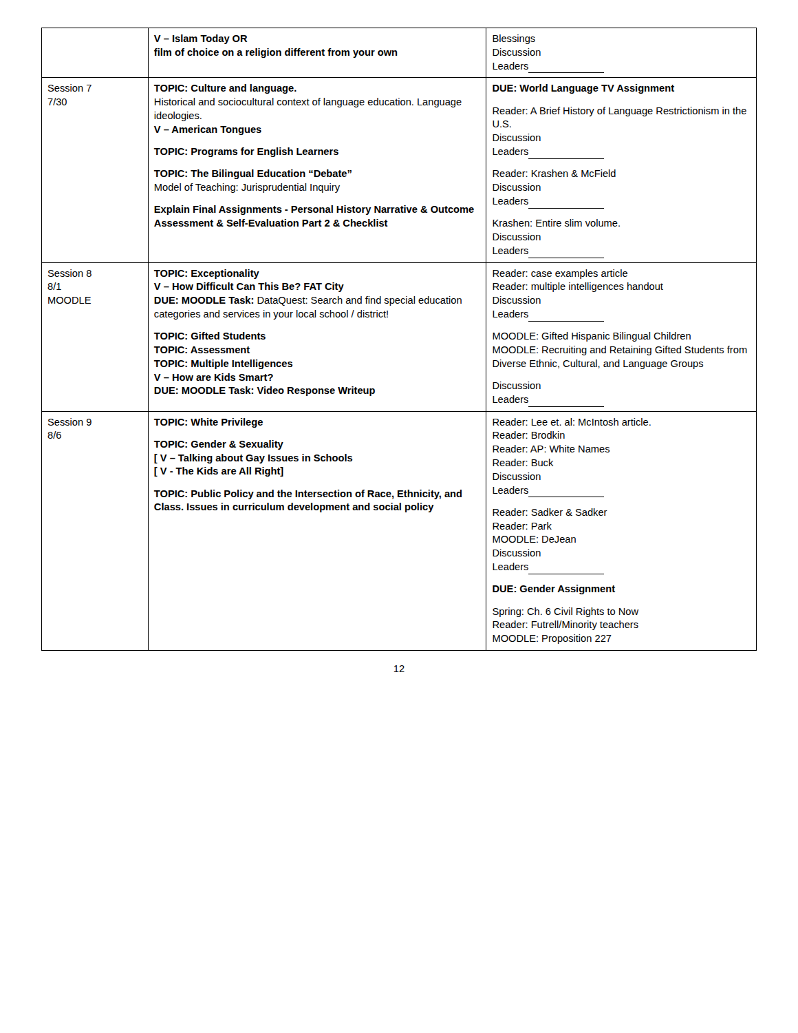| | V – Islam Today OR film of choice on a religion different from your own | Blessings Discussion Leaders |
| Session 7 7/30 | TOPIC: Culture and language. Historical and sociocultural context of language education. Language ideologies. V – American Tongues TOPIC: Programs for English Learners TOPIC: The Bilingual Education “Debate” Model of Teaching: Jurisprudential Inquiry Explain Final Assignments - Personal History Narrative & Outcome Assessment & Self-Evaluation Part 2 & Checklist | DUE: World Language TV Assignment Reader: A Brief History of Language Restrictionism in the U.S. Discussion Leaders Reader: Krashen & McField Discussion Leaders Krashen: Entire slim volume. Discussion Leaders |
| Session 8 8/1 MOODLE | TOPIC: Exceptionality V – How Difficult Can This Be? FAT City DUE: MOODLE Task: DataQuest: Search and find special education categories and services in your local school / district! TOPIC: Gifted Students TOPIC: Assessment TOPIC: Multiple Intelligences V – How are Kids Smart? DUE: MOODLE Task: Video Response Writeup | Reader: case examples article Reader: multiple intelligences handout Discussion Leaders MOODLE: Gifted Hispanic Bilingual Children MOODLE: Recruiting and Retaining Gifted Students from Diverse Ethnic, Cultural, and Language Groups Discussion Leaders |
| Session 9 8/6 | TOPIC: White Privilege TOPIC: Gender & Sexuality [ V – Talking about Gay Issues in Schools [ V - The Kids are All Right] TOPIC: Public Policy and the Intersection of Race, Ethnicity, and Class. Issues in curriculum development and social policy | Reader: Lee et. al: McIntosh article. Reader: Brodkin Reader: AP: White Names Reader: Buck Discussion Leaders Reader: Sadker & Sadker Reader: Park MOODLE: DeJean Discussion Leaders DUE: Gender Assignment Spring: Ch. 6 Civil Rights to Now Reader: Futrell/Minority teachers MOODLE: Proposition 227 |
12